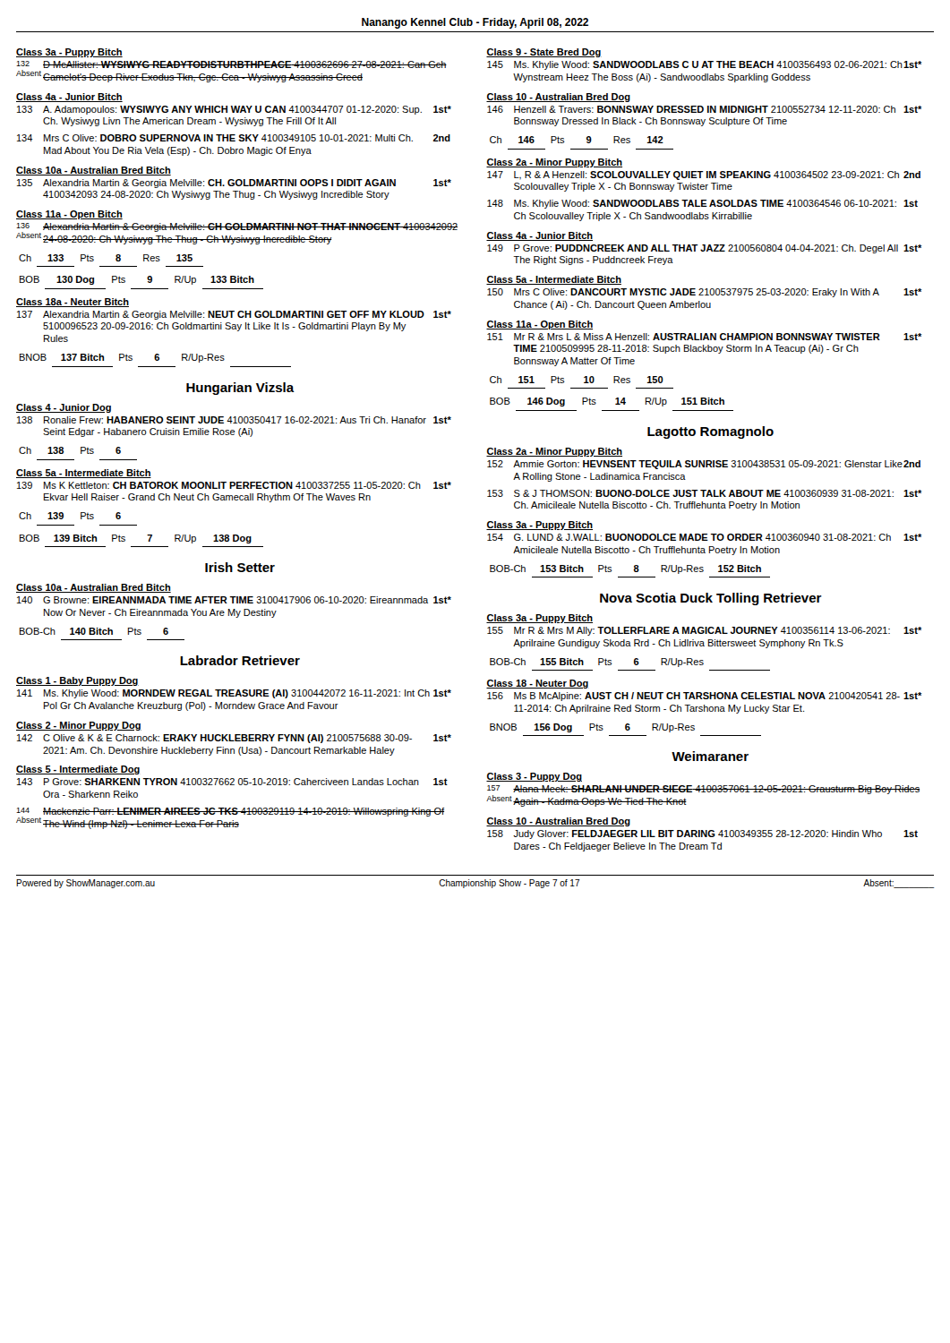Nanango Kennel Club - Friday, April 08, 2022
Class 3a - Puppy Bitch
132
Absent
D McAllister: WYSIWYG READYTODISTURBTHPEACE 4100362696 27-08-2021: Can Gch Camelot's Deep River Exodus Tkn, Cgc. Cca - Wysiwyg Assassins Creed
Class 4a - Junior Bitch
133
A. Adamopoulos: WYSIWYG ANY WHICH WAY U CAN 4100344707 01-12-2020: Sup. Ch. Wysiwyg Livn The American Dream - Wysiwyg The Frill Of It All
1st*
134
Mrs C Olive: DOBRO SUPERNOVA IN THE SKY 4100349105 10-01-2021: Multi Ch. Mad About You De Ria Vela (Esp) - Ch. Dobro Magic Of Enya
2nd
Class 10a - Australian Bred Bitch
135
Alexandria Martin & Georgia Melville: CH. GOLDMARTINI OOPS I DIDIT AGAIN 4100342093 24-08-2020: Ch Wysiwyg The Thug - Ch Wysiwyg Incredible Story
1st*
Class 11a - Open Bitch
136
Absent
Alexandria Martin & Georgia Melville: CH GOLDMARTINI NOT THAT INNOCENT 4100342092 24-08-2020: Ch Wysiwyg The Thug - Ch Wysiwyg Incredible Story
Ch 133 Pts 8 Res 135
BOB 130 Dog Pts 9 R/Up 133 Bitch
Class 18a - Neuter Bitch
137
Alexandria Martin & Georgia Melville: NEUT CH GOLDMARTINI GET OFF MY KLOUD 5100096523 20-09-2016: Ch Goldmartini Say It Like It Is - Goldmartini Playn By My Rules
1st*
BNOB 137 Bitch Pts 6 R/Up-Res
Hungarian Vizsla
Class 4 - Junior Dog
138
Ronalie Frew: HABANERO SEINT JUDE 4100350417 16-02-2021: Aus Tri Ch. Hanafor Seint Edgar - Habanero Cruisin Emilie Rose (Ai)
1st*
Ch 138 Pts 6
Class 5a - Intermediate Bitch
139
Ms K Kettleton: CH BATOROK MOONLIT PERFECTION 4100337255 11-05-2020: Ch Ekvar Hell Raiser - Grand Ch Neut Ch Gamecall Rhythm Of The Waves Rn
1st*
Ch 139 Pts 6
BOB 139 Bitch Pts 7 R/Up 138 Dog
Irish Setter
Class 10a - Australian Bred Bitch
140
G Browne: EIREANNMADA TIME AFTER TIME 3100417906 06-10-2020: Eireannmada Now Or Never - Ch Eireannmada You Are My Destiny
1st*
BOB-Ch 140 Bitch Pts 6
Labrador Retriever
Class 1 - Baby Puppy Dog
141
Ms. Khylie Wood: MORNDEW REGAL TREASURE (AI) 3100442072 16-11-2021: Int Ch Pol Gr Ch Avalanche Kreuzburg (Pol) - Morndew Grace And Favour
1st*
Class 2 - Minor Puppy Dog
142
C Olive & K & E Charnock: ERAKY HUCKLEBERRY FYNN (AI) 2100575688 30-09-2021: Am. Ch. Devonshire Huckleberry Finn (Usa) - Dancourt Remarkable Haley
1st*
Class 5 - Intermediate Dog
143
P Grove: SHARKENN TYRON 4100327662 05-10-2019: Caherciveen Landas Lochan Ora - Sharkenn Reiko
1st
144
Absent
Mackenzie Parr: LENIMER AIREES JC TKS 4100329119 14-10-2019: Willowspring King Of The Wind (Imp Nzl) - Lenimer Lexa For Paris
Class 9 - State Bred Dog
145
Ms. Khylie Wood: SANDWOODLABS C U AT THE BEACH 4100356493 02-06-2021: Ch Wynstream Heez The Boss (Ai) - Sandwoodlabs Sparkling Goddess
1st*
Class 10 - Australian Bred Dog
146
Henzell & Travers: BONNSWAY DRESSED IN MIDNIGHT 2100552734 12-11-2020: Ch Bonnsway Dressed In Black - Ch Bonnsway Sculpture Of Time
1st*
Ch 146 Pts 9 Res 142
Class 2a - Minor Puppy Bitch
147
L, R & A Henzell: SCOLOUVALLEY QUIET IM SPEAKING 4100364502 23-09-2021: Ch Scolouvalley Triple X - Ch Bonnsway Twister Time
2nd
148
Ms. Khylie Wood: SANDWOODLABS TALE ASOLDAS TIME 4100364546 06-10-2021: Ch Scolouvalley Triple X - Ch Sandwoodlabs Kirrabillie
1st
Class 4a - Junior Bitch
149
P Grove: PUDDNCREEK AND ALL THAT JAZZ 2100560804 04-04-2021: Ch. Degel All The Right Signs - Puddncreek Freya
1st*
Class 5a - Intermediate Bitch
150
Mrs C Olive: DANCOURT MYSTIC JADE 2100537975 25-03-2020: Eraky In With A Chance ( Ai) - Ch. Dancourt Queen Amberlou
1st*
Class 11a - Open Bitch
151
Mr R & Mrs L & Miss A Henzell: AUSTRALIAN CHAMPION BONNSWAY TWISTER TIME 2100509995 28-11-2018: Supch Blackboy Storm In A Teacup (Ai) - Gr Ch Bonnsway A Matter Of Time
1st*
Ch 151 Pts 10 Res 150
BOB 146 Dog Pts 14 R/Up 151 Bitch
Lagotto Romagnolo
Class 2a - Minor Puppy Bitch
152
Ammie Gorton: HEVNSENT TEQUILA SUNRISE 3100438531 05-09-2021: Glenstar Like A Rolling Stone - Ladinamica Francisca
2nd
153
S & J THOMSON: BUONO-DOLCE JUST TALK ABOUT ME 4100360939 31-08-2021: Ch. Amicileale Nutella Biscotto - Ch. Trufflehunta Poetry In Motion
1st*
Class 3a - Puppy Bitch
154
G. LUND & J.WALL: BUONODOLCE MADE TO ORDER 4100360940 31-08-2021: Ch Amicileale Nutella Biscotto - Ch Trufflehunta Poetry In Motion
1st*
BOB-Ch 153 Bitch Pts 8 R/Up-Res 152 Bitch
Nova Scotia Duck Tolling Retriever
Class 3a - Puppy Bitch
155
Mr R & Mrs M Ally: TOLLERFLARE A MAGICAL JOURNEY 4100356114 13-06-2021: Aprilraine Gundiguy Skoda Rrd - Ch Lidlriva Bittersweet Symphony Rn Tk.S
1st*
BOB-Ch 155 Bitch Pts 6 R/Up-Res
Class 18 - Neuter Dog
156
Ms B McAlpine: AUST CH / NEUT CH TARSHONA CELESTIAL NOVA 2100420541 28-11-2014: Ch Aprilraine Red Storm - Ch Tarshona My Lucky Star Et.
1st*
BNOB 156 Dog Pts 6 R/Up-Res
Weimaraner
Class 3 - Puppy Dog
157
Absent
Alana Meek: SHARLANI UNDER SIEGE 4100357061 12-05-2021: Grausturm Big Boy Rides Again - Kadma Oops We Tied The Knot
Class 10 - Australian Bred Dog
158
Judy Glover: FELDJAEGER LIL BIT DARING 4100349355 28-12-2020: Hindin Who Dares - Ch Feldjaeger Believe In The Dream Td
1st
Powered by ShowManager.com.au
Championship Show - Page 7 of 17
Absent:________